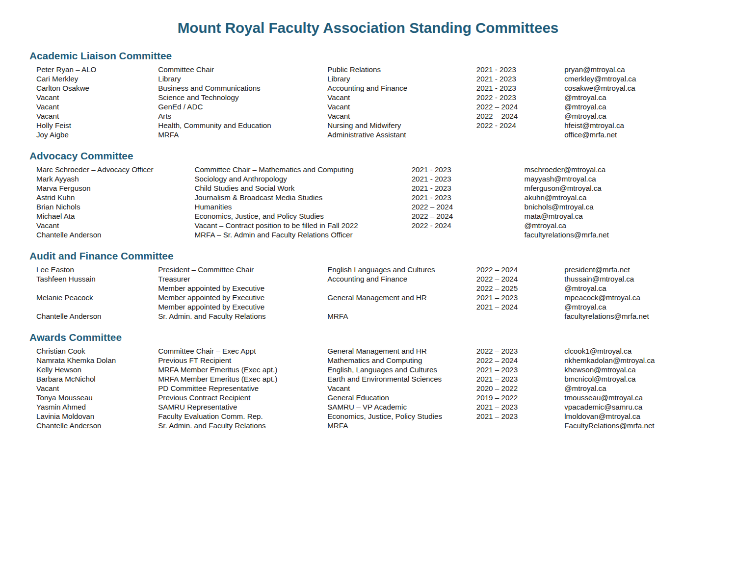Mount Royal Faculty Association Standing Committees
Academic Liaison Committee
| Peter Ryan – ALO | Committee Chair | Public Relations | 2021 - 2023 | pryan@mtroyal.ca |
| Cari Merkley | Library | Library | 2021 - 2023 | cmerkley@mtroyal.ca |
| Carlton Osakwe | Business and Communications | Accounting and Finance | 2021 - 2023 | cosakwe@mtroyal.ca |
| Vacant | Science and Technology | Vacant | 2022 - 2023 | @mtroyal.ca |
| Vacant | GenEd / ADC | Vacant | 2022 – 2024 | @mtroyal.ca |
| Vacant | Arts | Vacant | 2022 – 2024 | @mtroyal.ca |
| Holly Feist | Health, Community and Education | Nursing and Midwifery | 2022 - 2024 | hfeist@mtroyal.ca |
| Joy Aigbe | MRFA | Administrative Assistant | | office@mrfa.net |
Advocacy Committee
| Marc Schroeder – Advocacy Officer | Committee Chair – Mathematics and Computing | 2021 - 2023 | mschroeder@mtroyal.ca |
| Mark Ayyash | Sociology and Anthropology | 2021 - 2023 | mayyash@mtroyal.ca |
| Marva Ferguson | Child Studies and Social Work | 2021 - 2023 | mferguson@mtroyal.ca |
| Astrid Kuhn | Journalism & Broadcast Media Studies | 2021 - 2023 | akuhn@mtroyal.ca |
| Brian Nichols | Humanities | 2022 – 2024 | bnichols@mtroyal.ca |
| Michael Ata | Economics, Justice, and Policy Studies | 2022 – 2024 | mata@mtroyal.ca |
| Vacant | Vacant – Contract position to be filled in Fall 2022 | 2022 - 2024 | @mtroyal.ca |
| Chantelle Anderson | MRFA – Sr. Admin and Faculty Relations Officer | | facultyrelations@mrfa.net |
Audit and Finance Committee
| Lee Easton | President – Committee Chair | English Languages and Cultures | 2022 – 2024 | president@mrfa.net |
| Tashfeen Hussain | Treasurer | Accounting and Finance | 2022 – 2024 | thussain@mtroyal.ca |
| | Member appointed by Executive | | 2022 – 2025 | @mtroyal.ca |
| Melanie Peacock | Member appointed by Executive | General Management and HR | 2021 – 2023 | mpeacock@mtroyal.ca |
| | Member appointed by Executive | | 2021 – 2024 | @mtroyal.ca |
| Chantelle Anderson | Sr. Admin. and Faculty Relations | MRFA | | facultyrelations@mrfa.net |
Awards Committee
| Christian Cook | Committee Chair – Exec Appt | General Management and HR | 2022 – 2023 | clcook1@mtroyal.ca |
| Namrata Khemka Dolan | Previous FT Recipient | Mathematics and Computing | 2022 – 2024 | nkhemkadolan@mtroyal.ca |
| Kelly Hewson | MRFA Member Emeritus (Exec apt.) | English, Languages and Cultures | 2021 – 2023 | khewson@mtroyal.ca |
| Barbara McNichol | MRFA Member Emeritus (Exec apt.) | Earth and Environmental Sciences | 2021 – 2023 | bmcnicol@mtroyal.ca |
| Vacant | PD Committee Representative | Vacant | 2020 – 2022 | @mtroyal.ca |
| Tonya Mousseau | Previous Contract Recipient | General Education | 2019 – 2022 | tmousseau@mtroyal.ca |
| Yasmin Ahmed | SAMRU Representative | SAMRU – VP Academic | 2021 – 2023 | vpacademic@samru.ca |
| Lavinia Moldovan | Faculty Evaluation Comm. Rep. | Economics, Justice, Policy Studies | 2021 – 2023 | lmoldovan@mtroyal.ca |
| Chantelle Anderson | Sr. Admin. and Faculty Relations | MRFA | | FacultyRelations@mrfa.net |